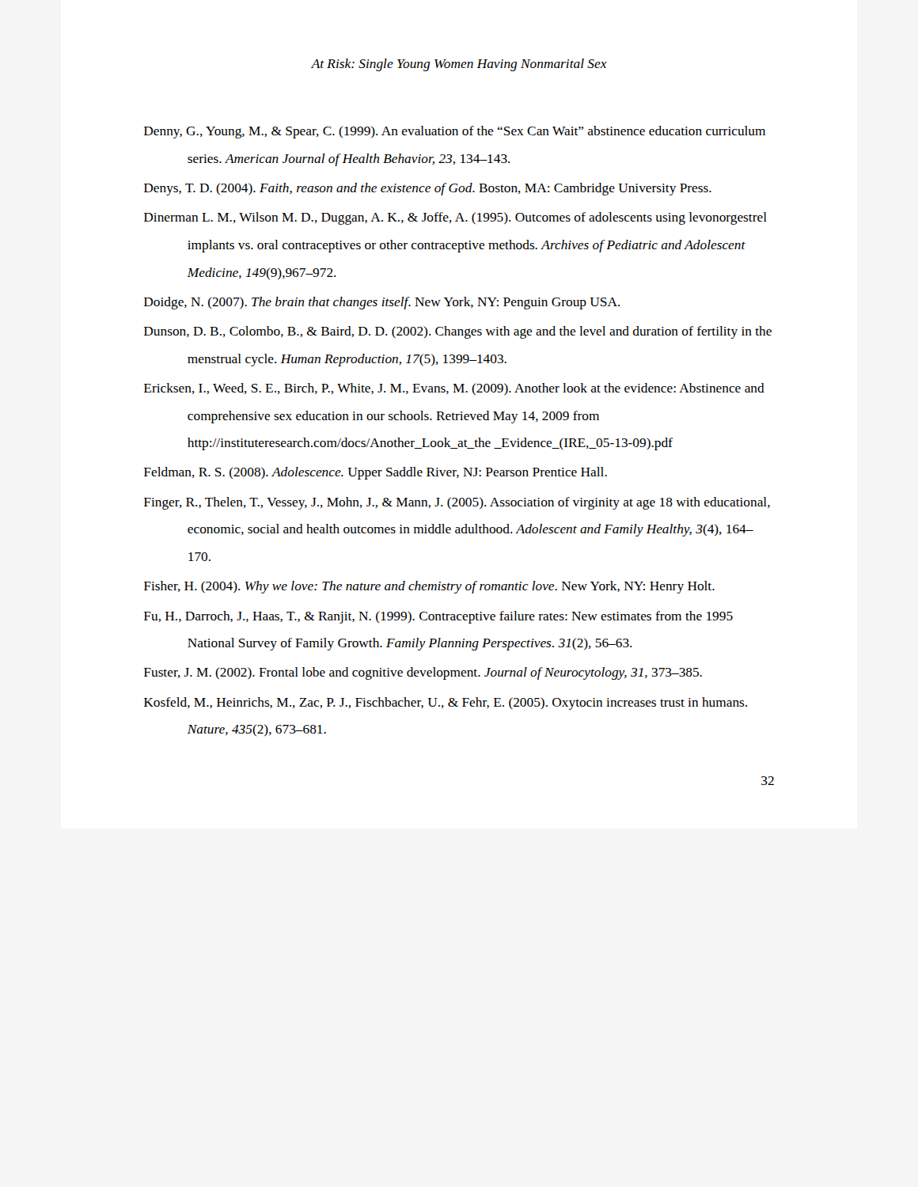At Risk: Single Young Women Having Nonmarital Sex
Denny, G., Young, M., & Spear, C. (1999). An evaluation of the “Sex Can Wait” abstinence education curriculum series. American Journal of Health Behavior, 23, 134–143.
Denys, T. D. (2004). Faith, reason and the existence of God. Boston, MA: Cambridge University Press.
Dinerman L. M., Wilson M. D., Duggan, A. K., & Joffe, A. (1995). Outcomes of adolescents using levonorgestrel implants vs. oral contraceptives or other contraceptive methods. Archives of Pediatric and Adolescent Medicine, 149(9),967–972.
Doidge, N. (2007). The brain that changes itself. New York, NY: Penguin Group USA.
Dunson, D. B., Colombo, B., & Baird, D. D. (2002). Changes with age and the level and duration of fertility in the menstrual cycle. Human Reproduction, 17(5), 1399–1403.
Ericksen, I., Weed, S. E., Birch, P., White, J. M., Evans, M. (2009). Another look at the evidence: Abstinence and comprehensive sex education in our schools. Retrieved May 14, 2009 from http://instituteresearch.com/docs/Another_Look_at_the _Evidence_(IRE,_05-13-09).pdf
Feldman, R. S. (2008). Adolescence. Upper Saddle River, NJ: Pearson Prentice Hall.
Finger, R., Thelen, T., Vessey, J., Mohn, J., & Mann, J. (2005). Association of virginity at age 18 with educational, economic, social and health outcomes in middle adulthood. Adolescent and Family Healthy, 3(4), 164–170.
Fisher, H. (2004). Why we love: The nature and chemistry of romantic love. New York, NY: Henry Holt.
Fu, H., Darroch, J., Haas, T., & Ranjit, N. (1999). Contraceptive failure rates: New estimates from the 1995 National Survey of Family Growth. Family Planning Perspectives. 31(2), 56–63.
Fuster, J. M. (2002). Frontal lobe and cognitive development. Journal of Neurocytology, 31, 373–385.
Kosfeld, M., Heinrichs, M., Zac, P. J., Fischbacher, U., & Fehr, E. (2005). Oxytocin increases trust in humans. Nature, 435(2), 673–681.
32